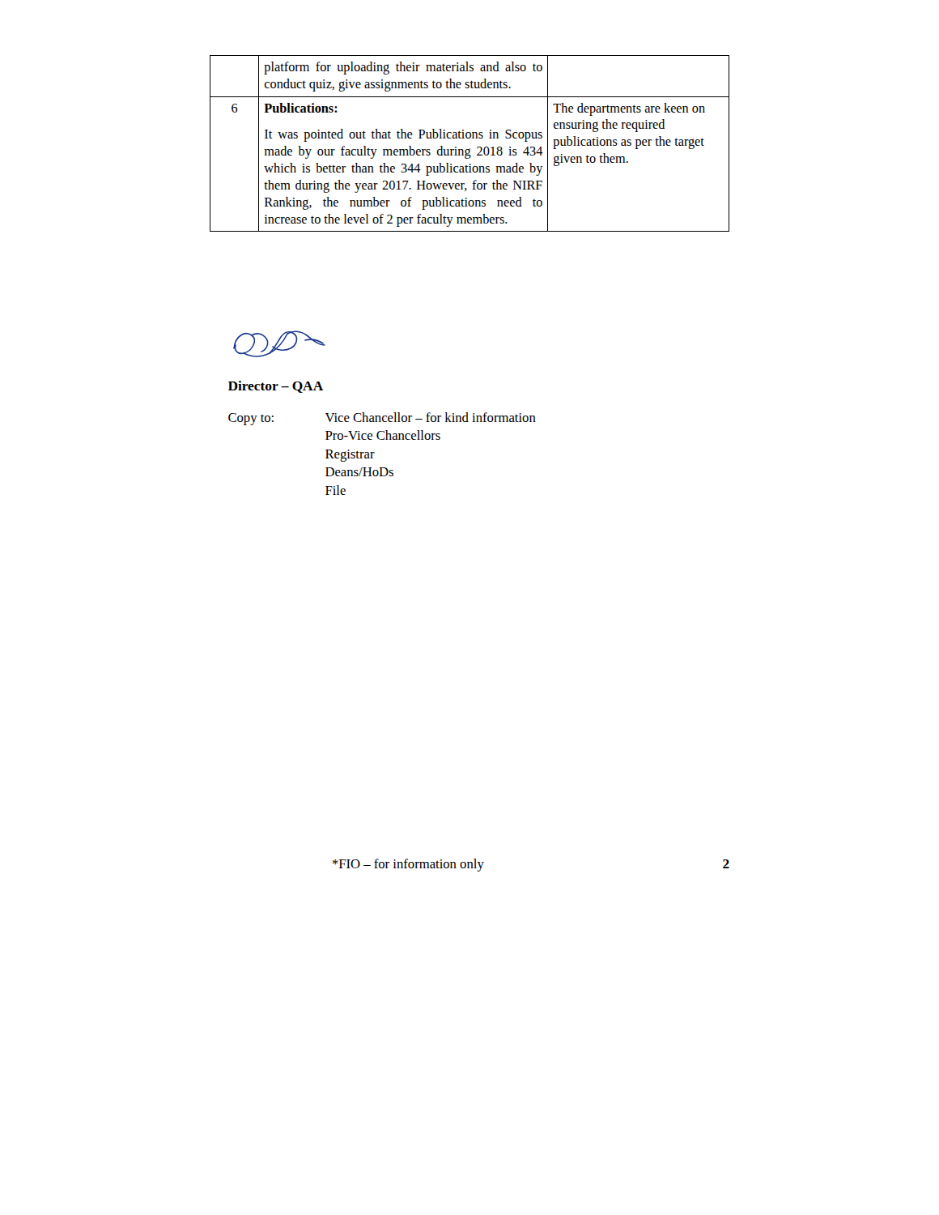| | platform for uploading their materials and also to conduct quiz, give assignments to the students. | |
| 6 | Publications: It was pointed out that the Publications in Scopus made by our faculty members during 2018 is 434 which is better than the 344 publications made by them during the year 2017. However, for the NIRF Ranking, the number of publications need to increase to the level of 2 per faculty members. | The departments are keen on ensuring the required publications as per the target given to them. |
Director – QAA
Copy to:
Vice Chancellor – for kind information
Pro-Vice Chancellors
Registrar
Deans/HoDs
File
*FIO – for information only
2